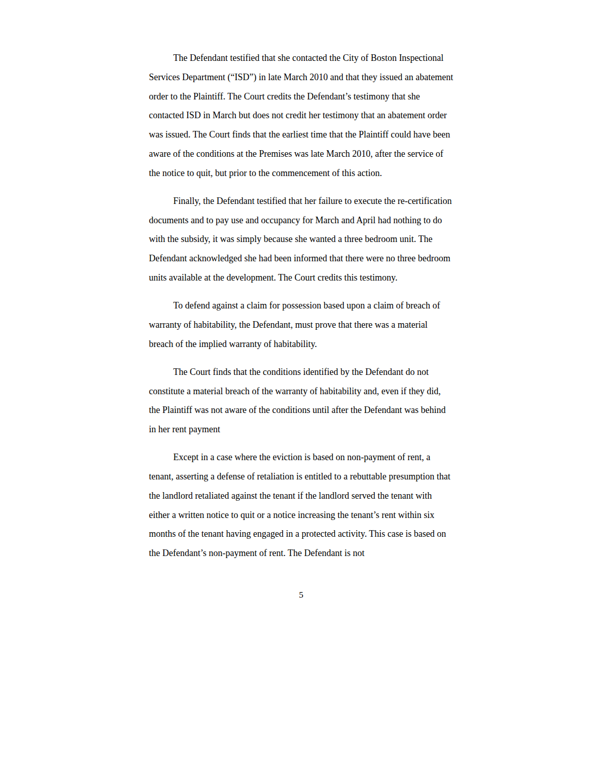The Defendant testified that she contacted the City of Boston Inspectional Services Department (“ISD”) in late March 2010 and that they issued an abatement order to the Plaintiff. The Court credits the Defendant’s testimony that she contacted ISD in March but does not credit her testimony that an abatement order was issued. The Court finds that the earliest time that the Plaintiff could have been aware of the conditions at the Premises was late March 2010, after the service of the notice to quit, but prior to the commencement of this action.
Finally, the Defendant testified that her failure to execute the re-certification documents and to pay use and occupancy for March and April had nothing to do with the subsidy, it was simply because she wanted a three bedroom unit. The Defendant acknowledged she had been informed that there were no three bedroom units available at the development. The Court credits this testimony.
To defend against a claim for possession based upon a claim of breach of warranty of habitability, the Defendant, must prove that there was a material breach of the implied warranty of habitability.
The Court finds that the conditions identified by the Defendant do not constitute a material breach of the warranty of habitability and, even if they did, the Plaintiff was not aware of the conditions until after the Defendant was behind in her rent payment
Except in a case where the eviction is based on non-payment of rent, a tenant, asserting a defense of retaliation is entitled to a rebuttable presumption that the landlord retaliated against the tenant if the landlord served the tenant with either a written notice to quit or a notice increasing the tenant’s rent within six months of the tenant having engaged in a protected activity. This case is based on the Defendant’s non-payment of rent. The Defendant is not
5